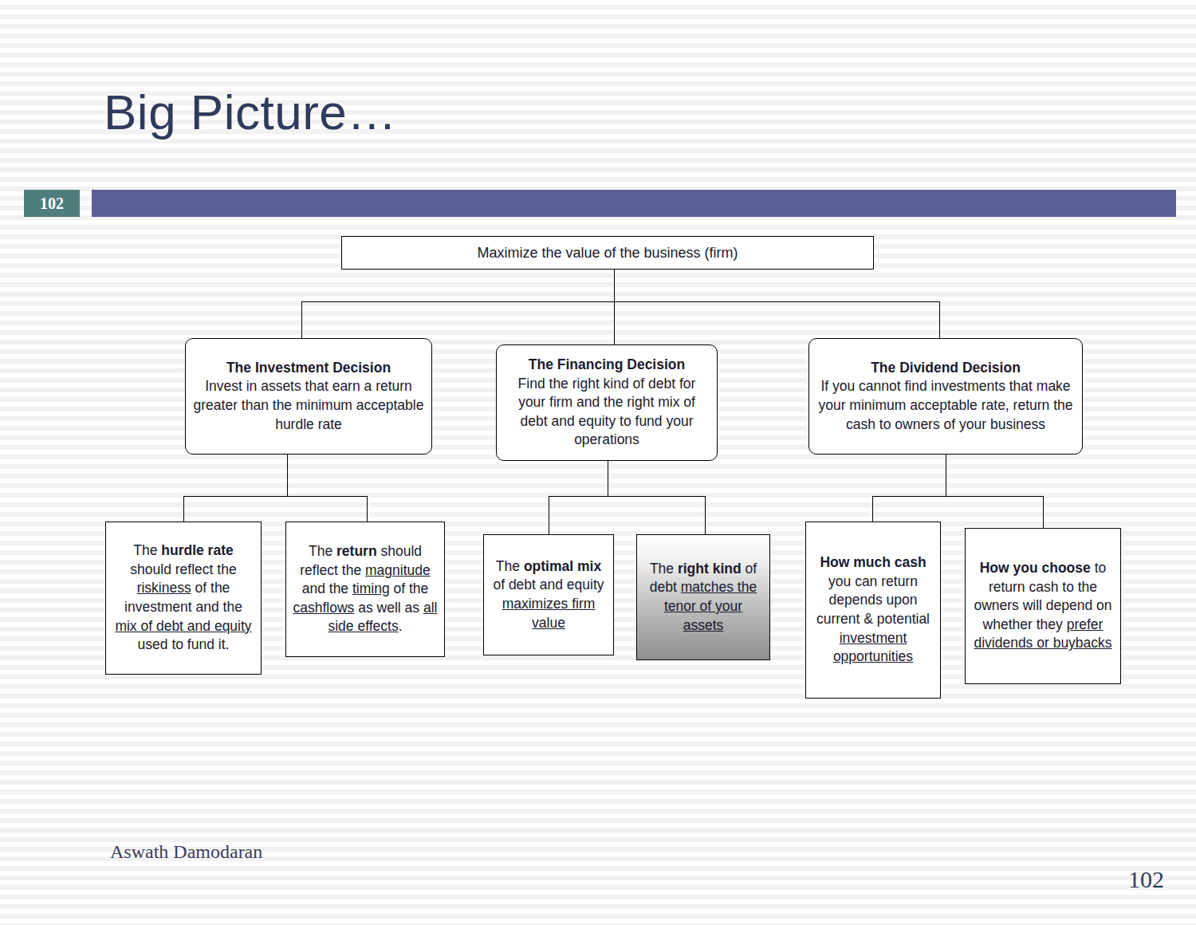Big Picture…
102
Maximize the value of the business (firm)
The Investment Decision
Invest in assets that earn a return greater than the minimum acceptable hurdle rate
The Financing Decision
Find the right kind of debt for your firm and the right mix of debt and equity to fund your operations
The Dividend Decision
If you cannot find investments that make your minimum acceptable rate, return the cash to owners of your business
The hurdle rate should reflect the riskiness of the investment and the mix of debt and equity used to fund it.
The return should reflect the magnitude and the timing of the cashflows as well as all side effects.
The optimal mix of debt and equity maximizes firm value
The right kind of debt matches the tenor of your assets
How much cash you can return depends upon current & potential investment opportunities
How you choose to return cash to the owners will depend on whether they prefer dividends or buybacks
Aswath Damodaran
102